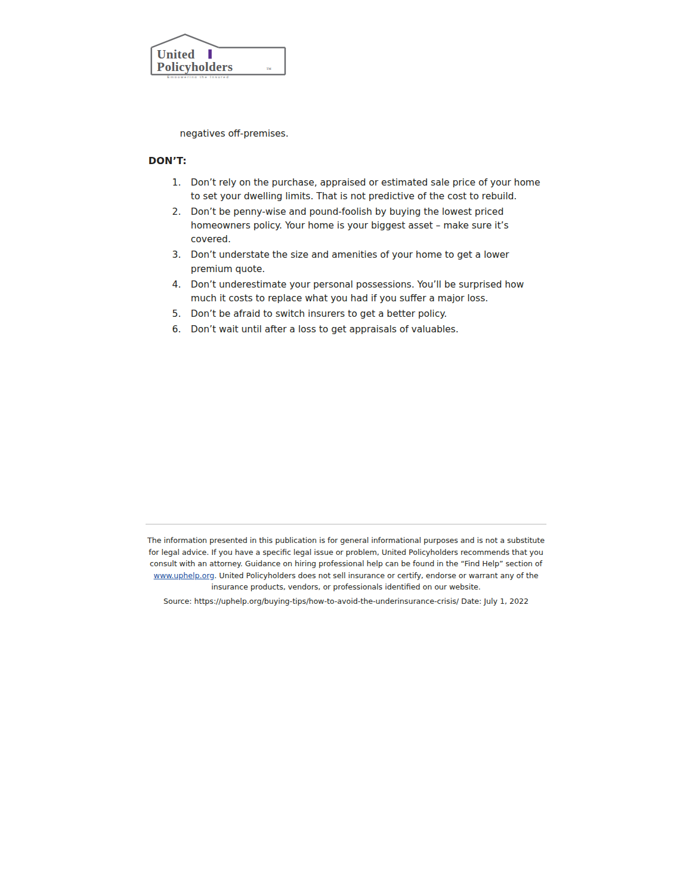United Policyholders ™ Empowering the Insured
negatives off-premises.
DON’T:
Don’t rely on the purchase, appraised or estimated sale price of your home to set your dwelling limits. That is not predictive of the cost to rebuild.
Don’t be penny-wise and pound-foolish by buying the lowest priced homeowners policy. Your home is your biggest asset – make sure it’s covered.
Don’t understate the size and amenities of your home to get a lower premium quote.
Don’t underestimate your personal possessions. You’ll be surprised how much it costs to replace what you had if you suffer a major loss.
Don’t be afraid to switch insurers to get a better policy.
Don’t wait until after a loss to get appraisals of valuables.
The information presented in this publication is for general informational purposes and is not a substitute for legal advice. If you have a specific legal issue or problem, United Policyholders recommends that you consult with an attorney. Guidance on hiring professional help can be found in the “Find Help” section of www.uphelp.org. United Policyholders does not sell insurance or certify, endorse or warrant any of the insurance products, vendors, or professionals identified on our website.
Source: https://uphelp.org/buying-tips/how-to-avoid-the-underinsurance-crisis/ Date: July 1, 2022